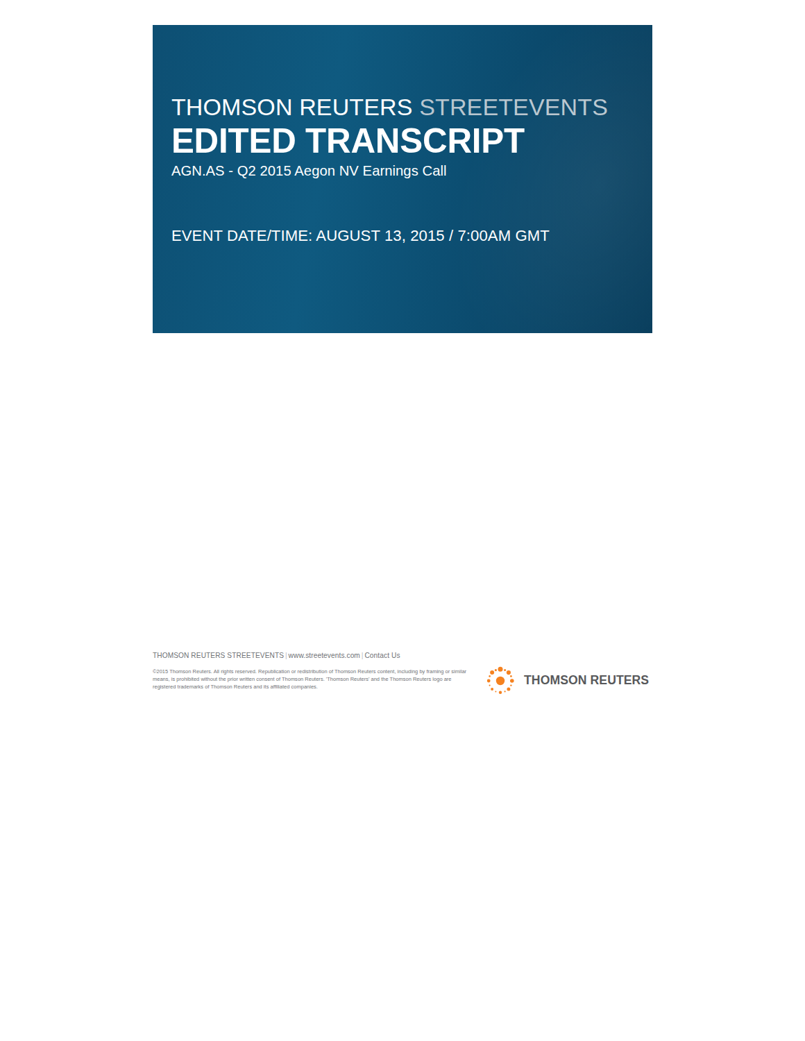THOMSON REUTERS STREETEVENTS
EDITED TRANSCRIPT
AGN.AS - Q2 2015 Aegon NV Earnings Call
EVENT DATE/TIME: AUGUST 13, 2015 / 7:00AM GMT
THOMSON REUTERS STREETEVENTS|www.streetevents.com|Contact Us
©2015 Thomson Reuters. All rights reserved. Republication or redistribution of Thomson Reuters content, including by framing or similar means, is prohibited without the prior written consent of Thomson Reuters. 'Thomson Reuters' and the Thomson Reuters logo are registered trademarks of Thomson Reuters and its affiliated companies.
THOMSON REUTERS